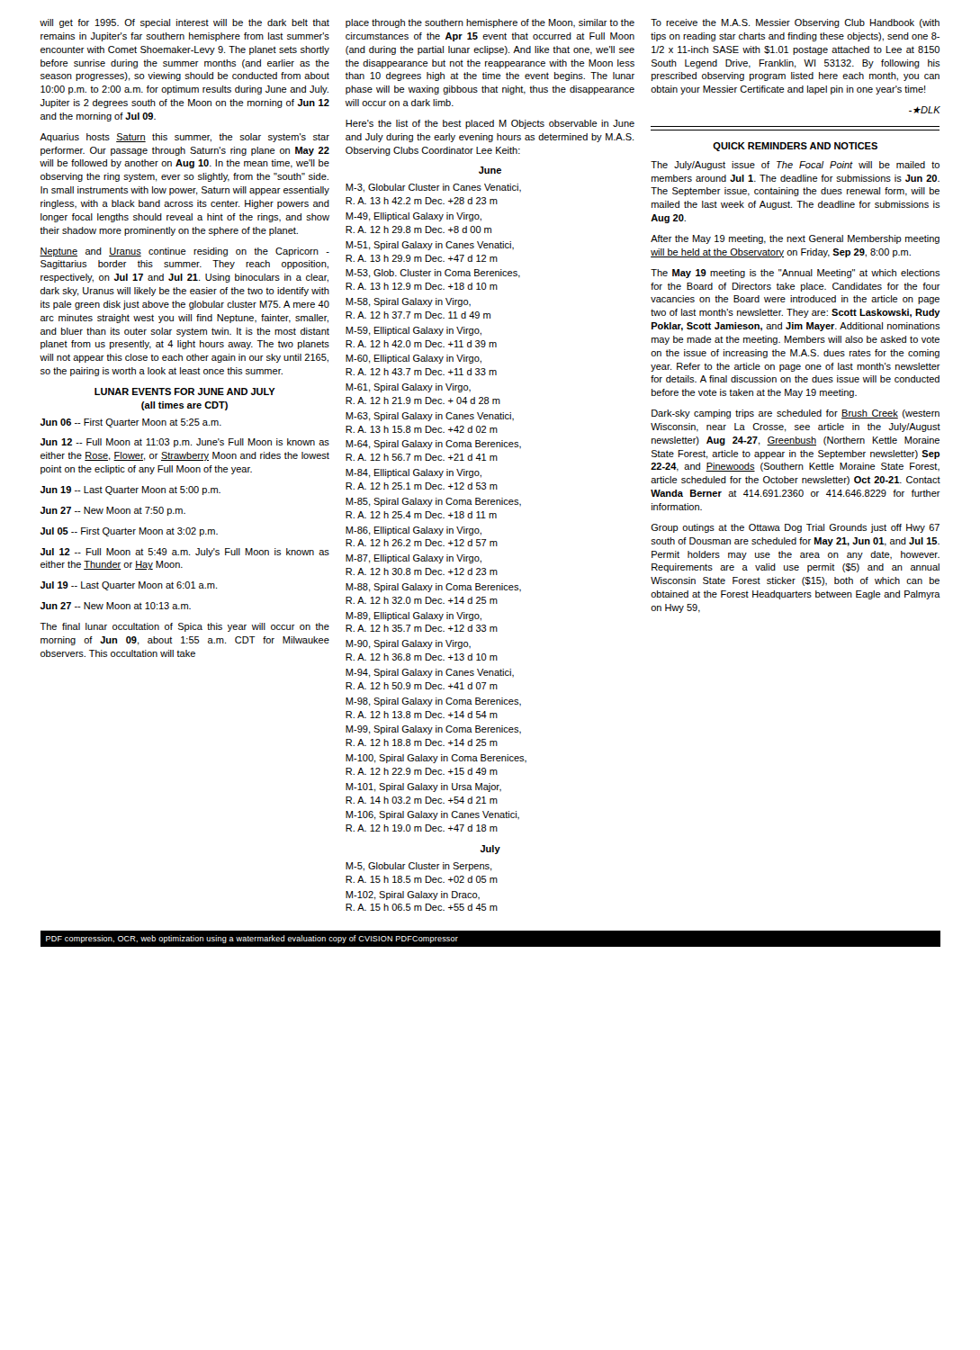will get for 1995. Of special interest will be the dark belt that remains in Jupiter's far southern hemisphere from last summer's encounter with Comet Shoemaker-Levy 9. The planet sets shortly before sunrise during the summer months (and earlier as the season progresses), so viewing should be conducted from about 10:00 p.m. to 2:00 a.m. for optimum results during June and July. Jupiter is 2 degrees south of the Moon on the morning of Jun 12 and the morning of Jul 09.
Aquarius hosts Saturn this summer, the solar system's star performer. Our passage through Saturn's ring plane on May 22 will be followed by another on Aug 10. In the mean time, we'll be observing the ring system, ever so slightly, from the "south" side. In small instruments with low power, Saturn will appear essentially ringless, with a black band across its center. Higher powers and longer focal lengths should reveal a hint of the rings, and show their shadow more prominently on the sphere of the planet.
Neptune and Uranus continue residing on the Capricorn - Sagittarius border this summer. They reach opposition, respectively, on Jul 17 and Jul 21. Using binoculars in a clear, dark sky, Uranus will likely be the easier of the two to identify with its pale green disk just above the globular cluster M75. A mere 40 arc minutes straight west you will find Neptune, fainter, smaller, and bluer than its outer solar system twin. It is the most distant planet from us presently, at 4 light hours away. The two planets will not appear this close to each other again in our sky until 2165, so the pairing is worth a look at least once this summer.
LUNAR EVENTS FOR JUNE AND JULY
(all times are CDT)
Jun 06 -- First Quarter Moon at 5:25 a.m.
Jun 12 -- Full Moon at 11:03 p.m. June's Full Moon is known as either the Rose, Flower, or Strawberry Moon and rides the lowest point on the ecliptic of any Full Moon of the year.
Jun 19 -- Last Quarter Moon at 5:00 p.m.
Jun 27 -- New Moon at 7:50 p.m.
Jul 05 -- First Quarter Moon at 3:02 p.m.
Jul 12 -- Full Moon at 5:49 a.m. July's Full Moon is known as either the Thunder or Hay Moon.
Jul 19 -- Last Quarter Moon at 6:01 a.m.
Jun 27 -- New Moon at 10:13 a.m.
The final lunar occultation of Spica this year will occur on the morning of Jun 09, about 1:55 a.m. CDT for Milwaukee observers. This occultation will take
place through the southern hemisphere of the Moon, similar to the circumstances of the Apr 15 event that occurred at Full Moon (and during the partial lunar eclipse). And like that one, we'll see the disappearance but not the reappearance with the Moon less than 10 degrees high at the time the event begins. The lunar phase will be waxing gibbous that night, thus the disappearance will occur on a dark limb.
Here's the list of the best placed M Objects observable in June and July during the early evening hours as determined by M.A.S. Observing Clubs Coordinator Lee Keith:
June
M-3, Globular Cluster in Canes Venatici,
R. A. 13 h 42.2 m Dec. +28 d 23 m
M-49, Elliptical Galaxy in Virgo,
R. A. 12 h 29.8 m Dec. +8 d 00 m
M-51, Spiral Galaxy in Canes Venatici,
R. A. 13 h 29.9 m Dec. +47 d 12 m
M-53, Glob. Cluster in Coma Berenices,
R. A. 13 h 12.9 m Dec. +18 d 10 m
M-58, Spiral Galaxy in Virgo,
R. A. 12 h 37.7 m Dec. 11 d 49 m
M-59, Elliptical Galaxy in Virgo,
R. A. 12 h 42.0 m Dec. +11 d 39 m
M-60, Elliptical Galaxy in Virgo,
R. A. 12 h 43.7 m Dec. +11 d 33 m
M-61, Spiral Galaxy in Virgo,
R. A. 12 h 21.9 m Dec. + 04 d 28 m
M-63, Spiral Galaxy in Canes Venatici,
R. A. 13 h 15.8 m Dec. +42 d 02 m
M-64, Spiral Galaxy in Coma Berenices,
R. A. 12 h 56.7 m Dec. +21 d 41 m
M-84, Elliptical Galaxy in Virgo,
R. A. 12 h 25.1 m Dec. +12 d 53 m
M-85, Spiral Galaxy in Coma Berenices,
R. A. 12 h 25.4 m Dec. +18 d 11 m
M-86, Elliptical Galaxy in Virgo,
R. A. 12 h 26.2 m Dec. +12 d 57 m
M-87, Elliptical Galaxy in Virgo,
R. A. 12 h 30.8 m Dec. +12 d 23 m
M-88, Spiral Galaxy in Coma Berenices,
R. A. 12 h 32.0 m Dec. +14 d 25 m
M-89, Elliptical Galaxy in Virgo,
R. A. 12 h 35.7 m Dec. +12 d 33 m
M-90, Spiral Galaxy in Virgo,
R. A. 12 h 36.8 m Dec. +13 d 10 m
M-94, Spiral Galaxy in Canes Venatici,
R. A. 12 h 50.9 m Dec. +41 d 07 m
M-98, Spiral Galaxy in Coma Berenices,
R. A. 12 h 13.8 m Dec. +14 d 54 m
M-99, Spiral Galaxy in Coma Berenices,
R. A. 12 h 18.8 m Dec. +14 d 25 m
M-100, Spiral Galaxy in Coma Berenices,
R. A. 12 h 22.9 m Dec. +15 d 49 m
M-101, Spiral Galaxy in Ursa Major,
R. A. 14 h 03.2 m Dec. +54 d 21 m
M-106, Spiral Galaxy in Canes Venatici,
R. A. 12 h 19.0 m Dec. +47 d 18 m
July
M-5, Globular Cluster in Serpens,
R. A. 15 h 18.5 m Dec. +02 d 05 m
M-102, Spiral Galaxy in Draco,
R. A. 15 h 06.5 m Dec. +55 d 45 m
To receive the M.A.S. Messier Observing Club Handbook (with tips on reading star charts and finding these objects), send one 8-1/2 x 11-inch SASE with $1.01 postage attached to Lee at 8150 South Legend Drive, Franklin, WI 53132. By following his prescribed observing program listed here each month, you can obtain your Messier Certificate and lapel pin in one year's time!
-★DLK
QUICK REMINDERS AND NOTICES
The July/August issue of The Focal Point will be mailed to members around Jul 1. The deadline for submissions is Jun 20. The September issue, containing the dues renewal form, will be mailed the last week of August. The deadline for submissions is Aug 20.
After the May 19 meeting, the next General Membership meeting will be held at the Observatory on Friday, Sep 29, 8:00 p.m.
The May 19 meeting is the "Annual Meeting" at which elections for the Board of Directors take place. Candidates for the four vacancies on the Board were introduced in the article on page two of last month's newsletter. They are: Scott Laskowski, Rudy Poklar, Scott Jamieson, and Jim Mayer. Additional nominations may be made at the meeting. Members will also be asked to vote on the issue of increasing the M.A.S. dues rates for the coming year. Refer to the article on page one of last month's newsletter for details. A final discussion on the dues issue will be conducted before the vote is taken at the May 19 meeting.
Dark-sky camping trips are scheduled for Brush Creek (western Wisconsin, near La Crosse, see article in the July/August newsletter) Aug 24-27, Greenbush (Northern Kettle Moraine State Forest, article to appear in the September newsletter) Sep 22-24, and Pinewoods (Southern Kettle Moraine State Forest, article scheduled for the October newsletter) Oct 20-21. Contact Wanda Berner at 414.691.2360 or 414.646.8229 for further information.
Group outings at the Ottawa Dog Trial Grounds just off Hwy 67 south of Dousman are scheduled for May 21, Jun 01, and Jul 15. Permit holders may use the area on any date, however. Requirements are a valid use permit ($5) and an annual Wisconsin State Forest sticker ($15), both of which can be obtained at the Forest Headquarters between Eagle and Palmyra on Hwy 59,
PDF compression, OCR, web optimization using a watermarked evaluation copy of CVISION PDFCompressor